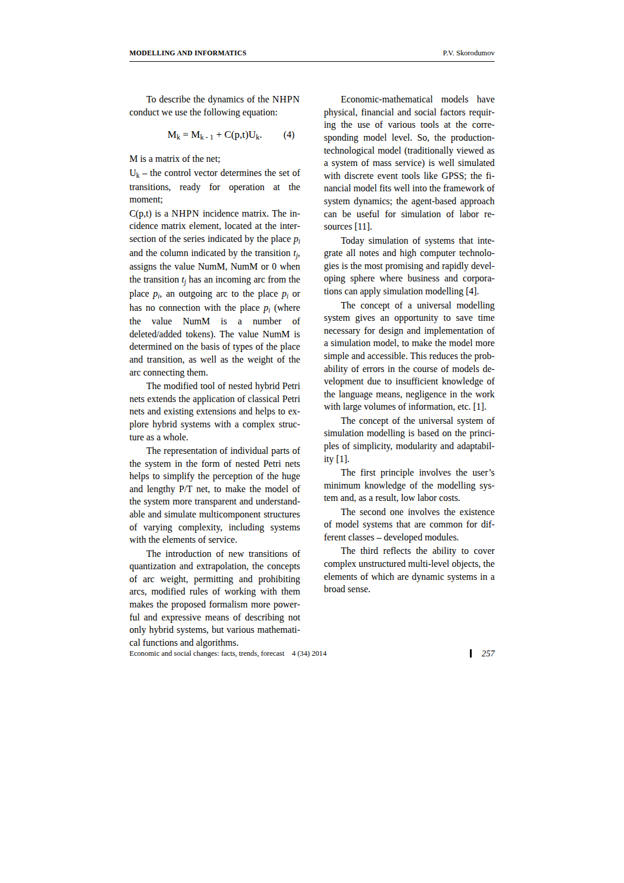Modelling and informatics P.V. Skorodumov
To describe the dynamics of the NHPN conduct we use the following equation:
Mk = Mk - 1 + C(p,t)Uk. (4)
M is a matrix of the net;
Uk – the control vector determines the set of transitions, ready for operation at the moment;
C(p,t) is a NHPN incidence matrix. The incidence matrix element, located at the intersection of the series indicated by the place pi and the column indicated by the transition tj, assigns the value NumM, NumM or 0 when the transition tj has an incoming arc from the place pi, an outgoing arc to the place pi or has no connection with the place pi (where the value NumM is a number of deleted/added tokens). The value NumM is determined on the basis of types of the place and transition, as well as the weight of the arc connecting them.
The modified tool of nested hybrid Petri nets extends the application of classical Petri nets and existing extensions and helps to explore hybrid systems with a complex structure as a whole.
The representation of individual parts of the system in the form of nested Petri nets helps to simplify the perception of the huge and lengthy P/T net, to make the model of the system more transparent and understandable and simulate multicomponent structures of varying complexity, including systems with the elements of service.
The introduction of new transitions of quantization and extrapolation, the concepts of arc weight, permitting and prohibiting arcs, modified rules of working with them makes the proposed formalism more powerful and expressive means of describing not only hybrid systems, but various mathematical functions and algorithms.
Economic-mathematical models have physical, financial and social factors requiring the use of various tools at the corresponding model level. So, the production-technological model (traditionally viewed as a system of mass service) is well simulated with discrete event tools like GPSS; the financial model fits well into the framework of system dynamics; the agent-based approach can be useful for simulation of labor resources [11].
Today simulation of systems that integrate all notes and high computer technologies is the most promising and rapidly developing sphere where business and corporations can apply simulation modelling [4].
The concept of a universal modelling system gives an opportunity to save time necessary for design and implementation of a simulation model, to make the model more simple and accessible. This reduces the probability of errors in the course of models development due to insufficient knowledge of the language means, negligence in the work with large volumes of information, etc. [1].
The concept of the universal system of simulation modelling is based on the principles of simplicity, modularity and adaptability [1].
The first principle involves the user’s minimum knowledge of the modelling system and, as a result, low labor costs.
The second one involves the existence of model systems that are common for different classes – developed modules.
The third reflects the ability to cover complex unstructured multi-level objects, the elements of which are dynamic systems in a broad sense.
Economic and social changes: facts, trends, forecast 4 (34) 2014 257